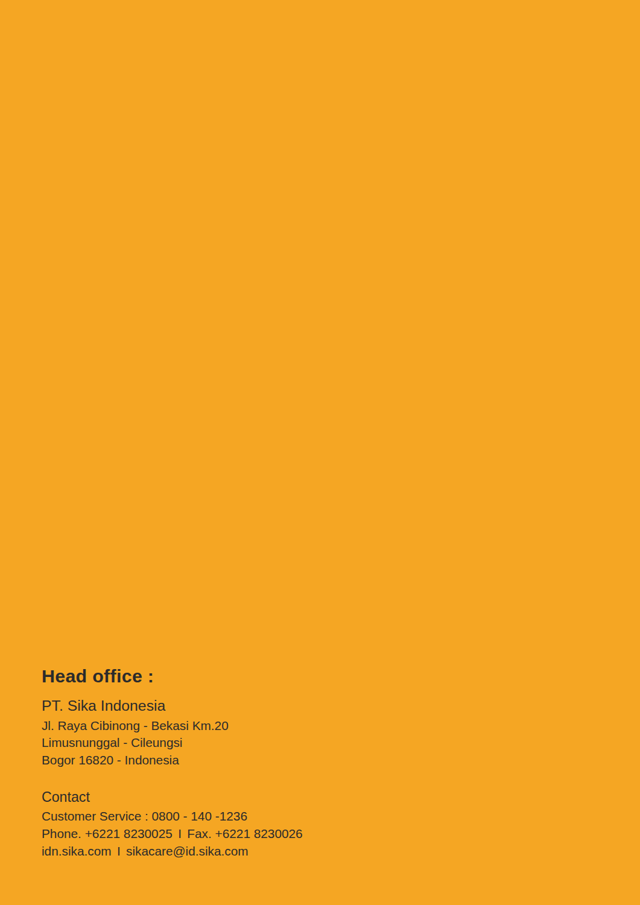Head office :
PT. Sika Indonesia
Jl. Raya Cibinong - Bekasi Km.20
Limusnunggal - Cileungsi
Bogor 16820 - Indonesia
Contact
Customer Service : 0800 - 140 -1236
Phone. +6221 8230025 IFax. +6221 8230026
idn.sika.com Isikacare@id.sika.com